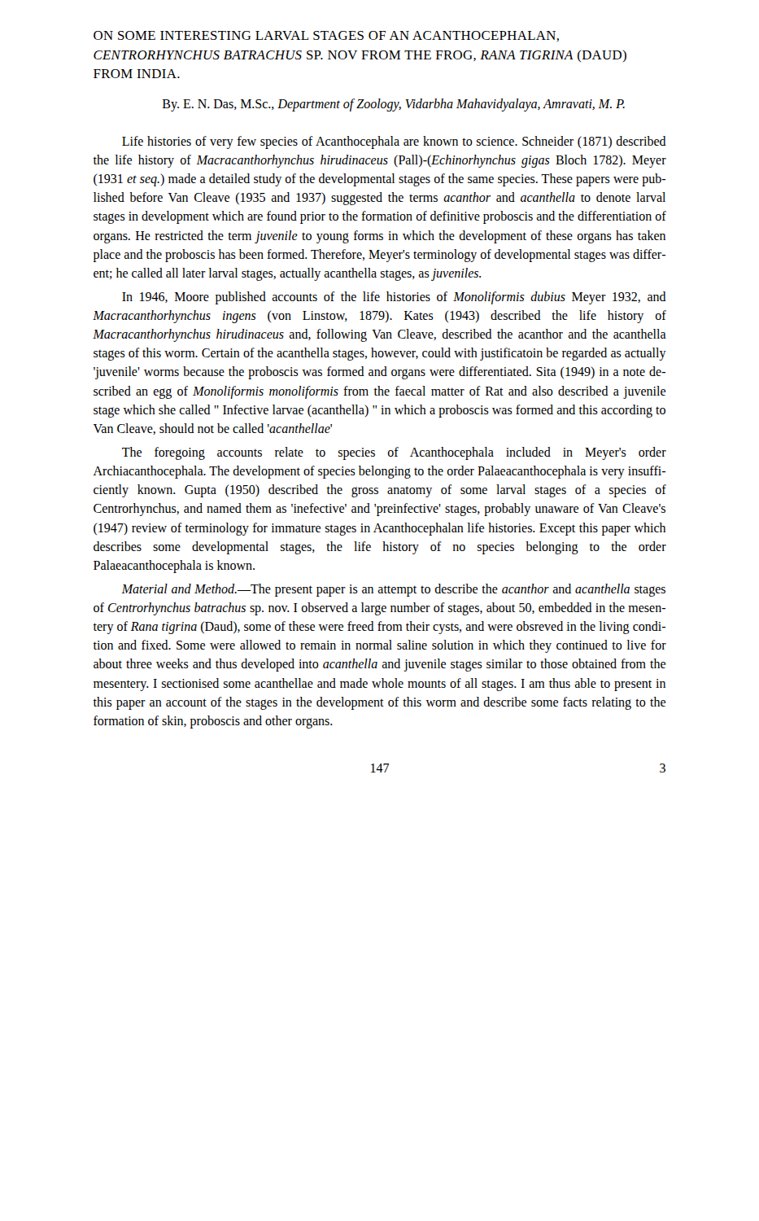On some interesting larval stages of an Acantho­cephalan, Centrorhynchus batrachus sp. nov from the frog, Rana tigrina (Daud) from India.
By. E. N. Das, M.Sc., Department of Zoology, Vidarbha Mahavidyalaya, Amravati, M. P.
Life histories of very few species of Acanthocephala are known to science. Schneider (1871) described the life history of Macracantho­rhynchus hirudinaceus (Pall)-(Echinorhynchus gigas Bloch 1782). Meyer (1931 et seq.) made a detailed study of the developmental stages of the same species. These papers were published before Van Cleave (1935 and 1937) suggested the terms acanthor and acanthella to denote larval stages in development which are found prior to the formation of definitive proboscis and the differentiation of organs. He restricted the term juvenile to young forms in which the development of these organs has taken place and the proboscis has been formed. Therefore, Meyer's terminology of developmental stages was different; he called all later larval stages, actually acanthella stages, as juveniles.
In 1946, Moore published accounts of the life histories of Monoliformis dubius Meyer 1932, and Macracanthorhynchus ingens (von Linstow, 1879). Kates (1943) described the life history of Macracanthorhynchus hirudina­ceus and, following Van Cleave, described the acanthor and the acanthella stages of this worm. Certain of the acanthella stages, however, could with justificatoin be regarded as actually 'juvenile' worms because the proboscis was formed and organs were differentiated. Sita (1949) in a note described an egg of Monoliformis monoliformis from the faecal matter of Rat and also described a juvenile stage which she called " Infective larvae (acanthella) " in which a proboscis was formed and this according to Van Cleave, should not be called 'acanthellae'
The foregoing accounts relate to species of Acanthocephala included in Meyer's order Archiacanthocephala. The development of species belonging to the order Palaeacanthocephala is very insufficiently known. Gupta (1950) described the gross anatomy of some larval stages of a species of Centrorhynchus, and named them as 'inefective' and 'prein­fective' stages, probably unaware of Van Cleave's (1947) review of terminology for immature stages in Acanthocephalan life histories. Except this paper which describes some developmental stages, the life history of no species belonging to the order Palaeacanthocephala is known.
Material and Method.—The present paper is an attempt to describe the acanthor and acanthella stages of Centrorhynchus batrachus sp. nov. I observed a large number of stages, about 50, embedded in the mesentery of Rana tigrina (Daud), some of these were freed from their cysts, and were obsreved in the living condition and fixed. Some were allowed to remain in normal saline solution in which they continued to live for about three weeks and thus developed into acanthella and juvenile stages similar to those obtained from the mesentery. I sectionised some acanthellae and made whole mounts of all stages. I am thus able to present in this paper an account of the stages in the development of this worm and describe some facts relating to the formation of skin, proboscis and other organs.
1473